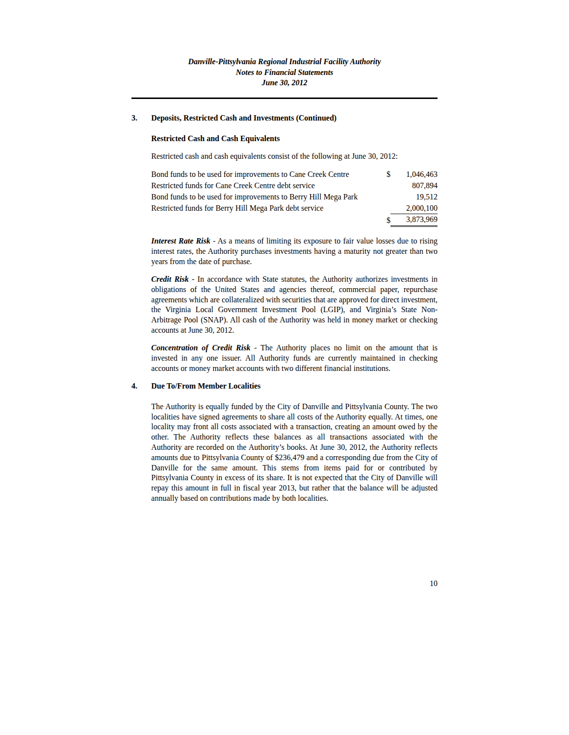Danville-Pittsylvania Regional Industrial Facility Authority
Notes to Financial Statements
June 30, 2012
3. Deposits, Restricted Cash and Investments (Continued)
Restricted Cash and Cash Equivalents
Restricted cash and cash equivalents consist of the following at June 30, 2012:
| Bond funds to be used for improvements to Cane Creek Centre | $ | 1,046,463 |
| Restricted funds for Cane Creek Centre debt service | | 807,894 |
| Bond funds to be used for improvements to Berry Hill Mega Park | | 19,512 |
| Restricted funds for Berry Hill Mega Park debt service | | 2,000,100 |
| | $ | 3,873,969 |
Interest Rate Risk - As a means of limiting its exposure to fair value losses due to rising interest rates, the Authority purchases investments having a maturity not greater than two years from the date of purchase.
Credit Risk - In accordance with State statutes, the Authority authorizes investments in obligations of the United States and agencies thereof, commercial paper, repurchase agreements which are collateralized with securities that are approved for direct investment, the Virginia Local Government Investment Pool (LGIP), and Virginia’s State Non-Arbitrage Pool (SNAP). All cash of the Authority was held in money market or checking accounts at June 30, 2012.
Concentration of Credit Risk - The Authority places no limit on the amount that is invested in any one issuer. All Authority funds are currently maintained in checking accounts or money market accounts with two different financial institutions.
4. Due To/From Member Localities
The Authority is equally funded by the City of Danville and Pittsylvania County. The two localities have signed agreements to share all costs of the Authority equally. At times, one locality may front all costs associated with a transaction, creating an amount owed by the other. The Authority reflects these balances as all transactions associated with the Authority are recorded on the Authority’s books. At June 30, 2012, the Authority reflects amounts due to Pittsylvania County of $236,479 and a corresponding due from the City of Danville for the same amount. This stems from items paid for or contributed by Pittsylvania County in excess of its share. It is not expected that the City of Danville will repay this amount in full in fiscal year 2013, but rather that the balance will be adjusted annually based on contributions made by both localities.
10